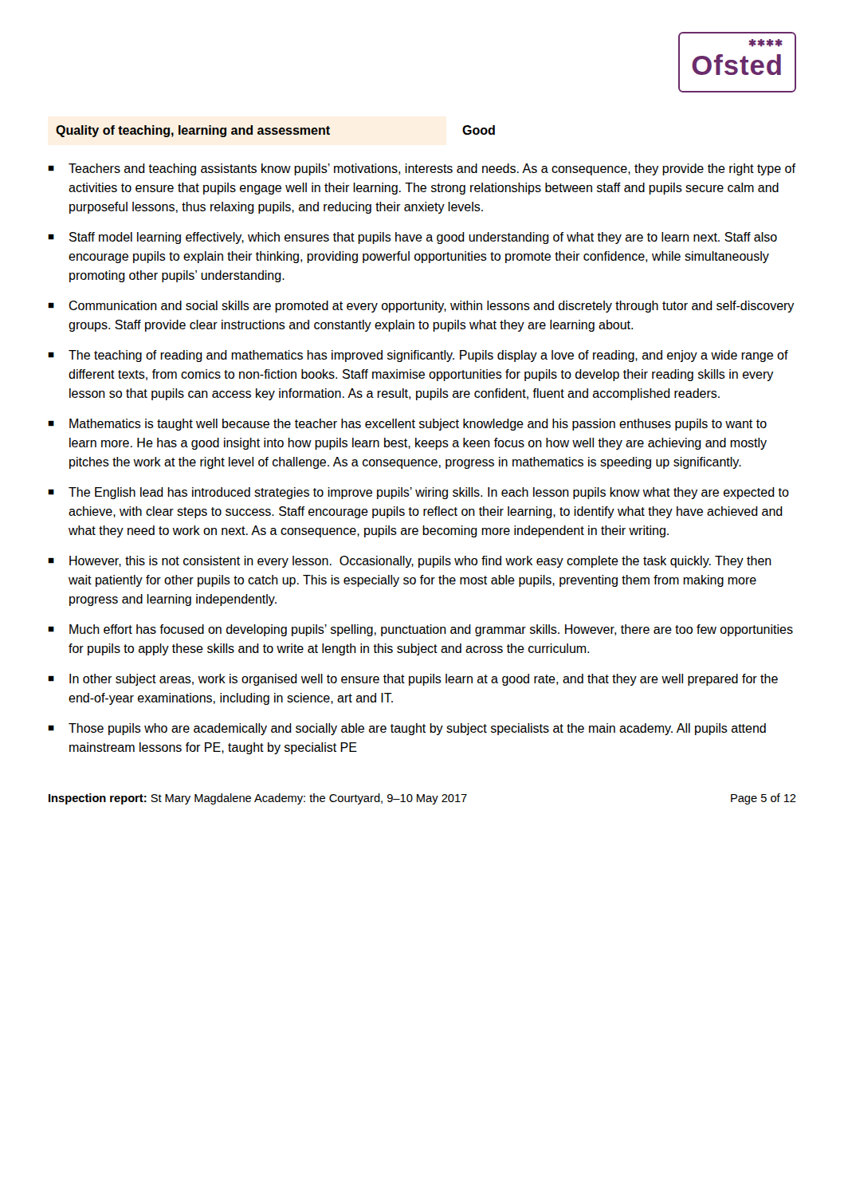✱✱✱✱ Ofsted
Quality of teaching, learning and assessment
Good
Teachers and teaching assistants know pupils’ motivations, interests and needs. As a consequence, they provide the right type of activities to ensure that pupils engage well in their learning. The strong relationships between staff and pupils secure calm and purposeful lessons, thus relaxing pupils, and reducing their anxiety levels.
Staff model learning effectively, which ensures that pupils have a good understanding of what they are to learn next. Staff also encourage pupils to explain their thinking, providing powerful opportunities to promote their confidence, while simultaneously promoting other pupils’ understanding.
Communication and social skills are promoted at every opportunity, within lessons and discretely through tutor and self-discovery groups. Staff provide clear instructions and constantly explain to pupils what they are learning about.
The teaching of reading and mathematics has improved significantly. Pupils display a love of reading, and enjoy a wide range of different texts, from comics to non-fiction books. Staff maximise opportunities for pupils to develop their reading skills in every lesson so that pupils can access key information. As a result, pupils are confident, fluent and accomplished readers.
Mathematics is taught well because the teacher has excellent subject knowledge and his passion enthuses pupils to want to learn more. He has a good insight into how pupils learn best, keeps a keen focus on how well they are achieving and mostly pitches the work at the right level of challenge. As a consequence, progress in mathematics is speeding up significantly.
The English lead has introduced strategies to improve pupils’ wiring skills. In each lesson pupils know what they are expected to achieve, with clear steps to success. Staff encourage pupils to reflect on their learning, to identify what they have achieved and what they need to work on next. As a consequence, pupils are becoming more independent in their writing.
However, this is not consistent in every lesson. Occasionally, pupils who find work easy complete the task quickly. They then wait patiently for other pupils to catch up. This is especially so for the most able pupils, preventing them from making more progress and learning independently.
Much effort has focused on developing pupils’ spelling, punctuation and grammar skills. However, there are too few opportunities for pupils to apply these skills and to write at length in this subject and across the curriculum.
In other subject areas, work is organised well to ensure that pupils learn at a good rate, and that they are well prepared for the end-of-year examinations, including in science, art and IT.
Those pupils who are academically and socially able are taught by subject specialists at the main academy. All pupils attend mainstream lessons for PE, taught by specialist PE
Inspection report: St Mary Magdalene Academy: the Courtyard, 9–10 May 2017
Page 5 of 12